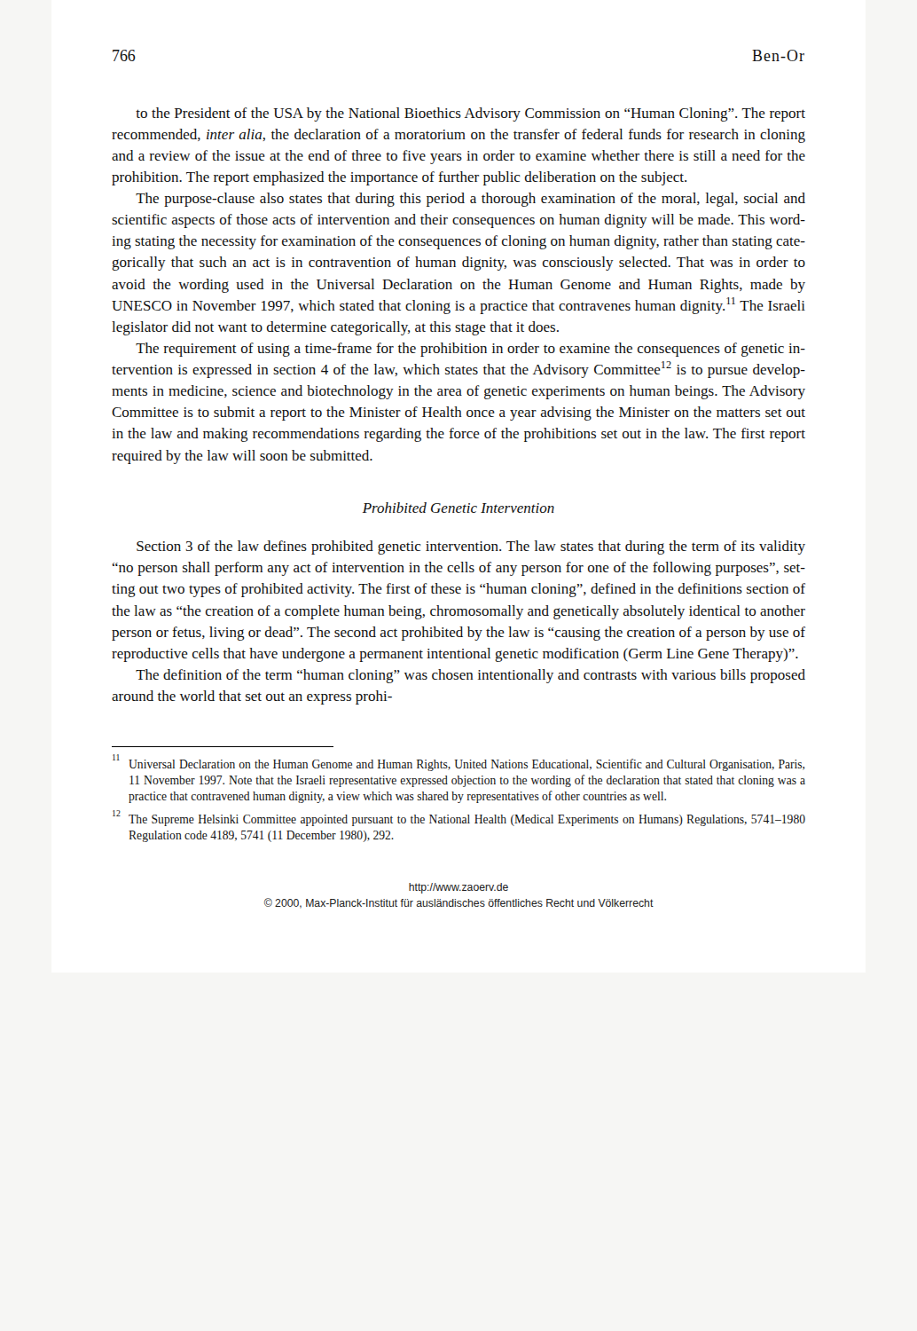766 Ben-Or
to the President of the USA by the National Bioethics Advisory Commission on “Human Cloning”. The report recommended, inter alia, the declaration of a moratorium on the transfer of federal funds for research in cloning and a review of the issue at the end of three to five years in order to examine whether there is still a need for the prohibition. The report emphasized the importance of further public deliberation on the subject.
The purpose-clause also states that during this period a thorough examination of the moral, legal, social and scientific aspects of those acts of intervention and their consequences on human dignity will be made. This wording stating the necessity for examination of the consequences of cloning on human dignity, rather than stating categorically that such an act is in contravention of human dignity, was consciously selected. That was in order to avoid the wording used in the Universal Declaration on the Human Genome and Human Rights, made by UNESCO in November 1997, which stated that cloning is a practice that contravenes human dignity.11 The Israeli legislator did not want to determine categorically, at this stage that it does.
The requirement of using a time-frame for the prohibition in order to examine the consequences of genetic intervention is expressed in section 4 of the law, which states that the Advisory Committee12 is to pursue developments in medicine, science and biotechnology in the area of genetic experiments on human beings. The Advisory Committee is to submit a report to the Minister of Health once a year advising the Minister on the matters set out in the law and making recommendations regarding the force of the prohibitions set out in the law. The first report required by the law will soon be submitted.
Prohibited Genetic Intervention
Section 3 of the law defines prohibited genetic intervention. The law states that during the term of its validity “no person shall perform any act of intervention in the cells of any person for one of the following purposes”, setting out two types of prohibited activity. The first of these is “human cloning”, defined in the definitions section of the law as “the creation of a complete human being, chromosomally and genetically absolutely identical to another person or fetus, living or dead”. The second act prohibited by the law is “causing the creation of a person by use of reproductive cells that have undergone a permanent intentional genetic modification (Germ Line Gene Therapy)”.
The definition of the term “human cloning” was chosen intentionally and contrasts with various bills proposed around the world that set out an express prohi-
11 Universal Declaration on the Human Genome and Human Rights, United Nations Educational, Scientific and Cultural Organisation, Paris, 11 November 1997. Note that the Israeli representative expressed objection to the wording of the declaration that stated that cloning was a practice that contravened human dignity, a view which was shared by representatives of other countries as well.
12 The Supreme Helsinki Committee appointed pursuant to the National Health (Medical Experiments on Humans) Regulations, 5741–1980 Regulation code 4189, 5741 (11 December 1980), 292.
http://www.zaoerv.de
© 2000, Max-Planck-Institut für ausländisches öffentliches Recht und Völkerrecht